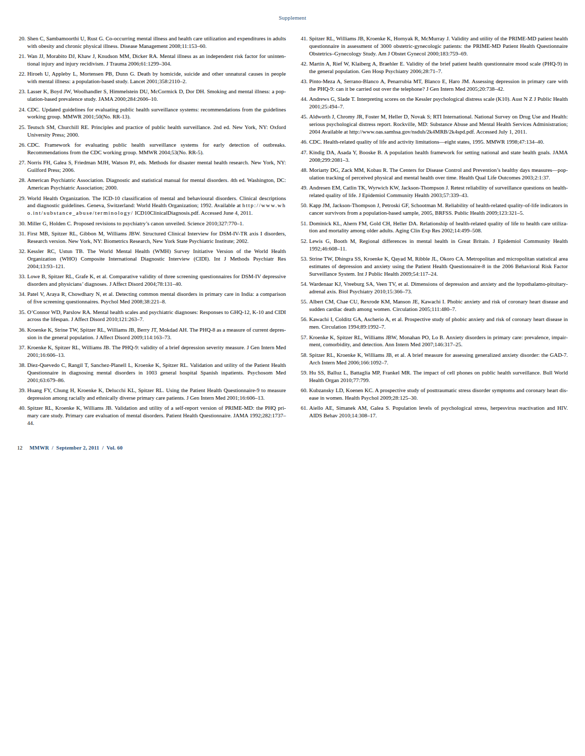Supplement
20. Shen C, Sambamoorthi U, Rust G. Co-occurring mental illness and health care utilization and expenditures in adults with obesity and chronic physical illness. Disease Management 2008;11:153–60.
21. Wan JJ, Morabito DJ, Khaw J, Knudson MM, Dicker RA. Mental illness as an independent risk factor for unintentional injury and injury recidivism. J Trauma 2006;61:1299–304.
22. Hiroeh U, Appleby L, Mortensen PB, Dunn G. Death by homicide, suicide and other unnatural causes in people with mental illness: a population-based study. Lancet 2001;358:2110–2.
23. Lasser K, Boyd JW, Woolhandler S, Himmelstein DU, McCormick D, Dor DH. Smoking and mental illness: a population-based prevalence study. JAMA 2000;284:2606–10.
24. CDC. Updated guidelines for evaluating public health surveillance systems: recommendations from the guidelines working group. MMWR 2001;50(No. RR-13).
25. Teutsch SM, Churchill RE. Principles and practice of public health surveillance. 2nd ed. New York, NY: Oxford University Press; 2000.
26. CDC. Framework for evaluating public health surveillance systems for early detection of outbreaks. Recommendations from the CDC working group. MMWR 2004;53(No. RR-5).
27. Norris FH, Galea S, Friedman MJH, Watson PJ, eds. Methods for disaster mental health research. New York, NY: Guilford Press; 2006.
28. American Psychiatric Association. Diagnostic and statistical manual for mental disorders. 4th ed. Washington, DC: American Psychiatric Association; 2000.
29. World Health Organization. The ICD-10 classification of mental and behavioural disorders. Clinical descriptions and diagnostic guidelines. Geneva, Switzerland: World Health Organization; 1992. Available at http://www.who.int/substance_abuse/terminology/ ICD10ClinicalDiagnosis.pdf. Accessed June 4, 2011.
30. Miller G, Holden C. Proposed revisions to psychiatry’s canon unveiled. Science 2010;327:770–1.
31. First MB, Spitzer RL, Gibbon M, Williams JBW. Structured Clinical Interview for DSM-IV-TR axis I disorders, Research version. New York, NY: Biometrics Research, New York State Psychiatric Institute; 2002.
32. Kessler RC, Ustun TB. The World Mental Health (WMH) Survey Initiative Version of the World Health Organization (WHO) Composite International Diagnostic Interview (CIDI). Int J Methods Psychiatr Res 2004;13:93–121.
33. Lowe B, Spitzer RL, Grafe K, et al. Comparative validity of three screening questionnaires for DSM-IV depressive disorders and physicians’ diagnoses. J Affect Disord 2004;78:131–40.
34. Patel V, Araya R, Chowdhary N, et al. Detecting common mental disorders in primary care in India: a comparison of five screening questionnaires. Psychol Med 2008;38:221–8.
35. O’Connor WD, Parslow RA. Mental health scales and psychiatric diagnoses: Responses to GHQ-12, K-10 and CIDI across the lifespan. J Affect Disord 2010;121:263–7.
36. Kroenke K, Strine TW, Spitzer RL, Williams JB, Berry JT, Mokdad AH. The PHQ-8 as a measure of current depression in the general population. J Affect Disord 2009;114:163–73.
37. Kroenke K, Spitzer RL, Williams JB. The PHQ-9: validity of a brief depression severity measure. J Gen Intern Med 2001;16:606–13.
38. Diez-Quevedo C, Rangil T, Sanchez-Planell L, Kroenke K, Spitzer RL. Validation and utility of the Patient Health Questionnaire in diagnosing mental disorders in 1003 general hospital Spanish inpatients. Psychosom Med 2001;63:679–86.
39. Huang FY, Chung H, Kroenke K, Delucchi KL, Spitzer RL. Using the Patient Health Questionnaire-9 to measure depression among racially and ethnically diverse primary care patients. J Gen Intern Med 2001;16:606–13.
40. Spitzer RL, Kroenke K, Williams JB. Validation and utility of a self-report version of PRIME-MD: the PHQ primary care study. Primary care evaluation of mental disorders. Patient Health Questionnaire. JAMA 1992;282:1737–44.
41. Spitzer RL, Williams JB, Kroenke K, Hornyak R, McMurray J. Validity and utility of the PRIME-MD patient health questionnaire in assessment of 3000 obstetric-gynecologic patients: the PRIME-MD Patient Health Questionnaire Obstetrics–Gynecology Study. Am J Obstet Gynecol 2000;183:759–69.
42. Martin A, Rief W, Klaiberg A, Braehler E. Validity of the brief patient health questionnaire mood scale (PHQ-9) in the general population. Gen Hosp Psychiatry 2006;28:71–7.
43. Pinto-Meza A, Serrano-Blanco A, Penarrubia MT, Blanco E, Haro JM. Assessing depression in primary care with the PHQ-9: can it be carried out over the telephone? J Gen Intern Med 2005;20:738–42.
44. Andrews G, Slade T. Interpreting scores on the Kessler psychological distress scale (K10). Aust N Z J Public Health 2001;25:494–7.
45. Aldworth J, Chromy JR, Foster M, Heller D, Novak S; RTI International. National Survey on Drug Use and Health: serious psychological distress report. Rockville, MD: Substance Abuse and Mental Health Services Administration; 2004 Available at http://www.oas.samhsa.gov/nsduh/2k4MRB/2k4spd.pdf. Accessed July 1, 2011.
46. CDC. Health-related quality of life and activity limitations—eight states, 1995. MMWR 1998;47:134–40.
47. Kindig DA, Asada Y, Booske B. A population health framework for setting national and state health goals. JAMA 2008;299:2081–3.
48. Moriarty DG, Zack MM, Kobau R. The Centers for Disease Control and Prevention’s healthy days measures—population tracking of perceived physical and mental health over time. Health Qual Life Outcomes 2003;2:1:37.
49. Andresen EM, Catlin TK, Wyrwich KW, Jackson-Thompson J. Retest reliability of surveillance questions on health-related quality of life. J Epidemiol Community Health 2003;57:339–43.
50. Kapp JM, Jackson-Thompson J, Petroski GF, Schootman M. Reliability of health-related quality-of-life indicators in cancer survivors from a population-based sample, 2005, BRFSS. Public Health 2009;123:321–5.
51. Dominick KL, Ahern FM, Gold CH, Heller DA. Relationship of health-related quality of life to health care utilization and mortality among older adults. Aging Clin Exp Res 2002;14:499–508.
52. Lewis G, Booth M, Regional differences in mental health in Great Britain. J Epidemiol Community Health 1992;46:608–11.
53. Strine TW, Dhingra SS, Kroenke K, Qayad M, Ribble JL, Okoro CA. Metropolitan and micropolitan statistical area estimates of depression and anxiety using the Patient Health Questionnaire-8 in the 2006 Behavioral Risk Factor Surveillance System. Int J Public Health 2009;54:117–24.
54. Wardenaar KJ, Vreeburg SA, Veen TV, et al. Dimensions of depression and anxiety and the hypothalamo-pituitary-adrenal axis. Biol Psychiatry 2010;15:366–73.
55. Albert CM, Chae CU, Rexrode KM, Manson JE, Kawachi I. Phobic anxiety and risk of coronary heart disease and sudden cardiac death among women. Circulation 2005;111:480–7.
56. Kawachi I, Colditz GA, Ascherio A, et al. Prospective study of phobic anxiety and risk of coronary heart disease in men. Circulation 1994;89:1992–7.
57. Kroenke K, Spitzer RL, Williams JBW, Monahan PO, Lo B. Anxiety disorders in primary care: prevalence, impairment, comorbidity, and detection. Ann Intern Med 2007;146:317–25.
58. Spitzer RL, Kroenke K, Williams JB, et al. A brief measure for assessing generalized anxiety disorder: the GAD-7. Arch Intern Med 2006;166:1092–7.
59. Hu SS, Balluz L, Battaglia MP, Frankel MR. The impact of cell phones on public health surveillance. Bull World Health Organ 2010;77:799.
60. Kubzansky LD, Koenen KC. A prospective study of posttraumatic stress disorder symptoms and coronary heart disease in women. Health Psychol 2009;28:125–30.
61. Aiello AE, Simanek AM, Galea S. Population levels of psychological stress, herpesvirus reactivation and HIV. AIDS Behav 2010;14:308–17.
12 MMWR / September 2, 2011 / Vol. 60